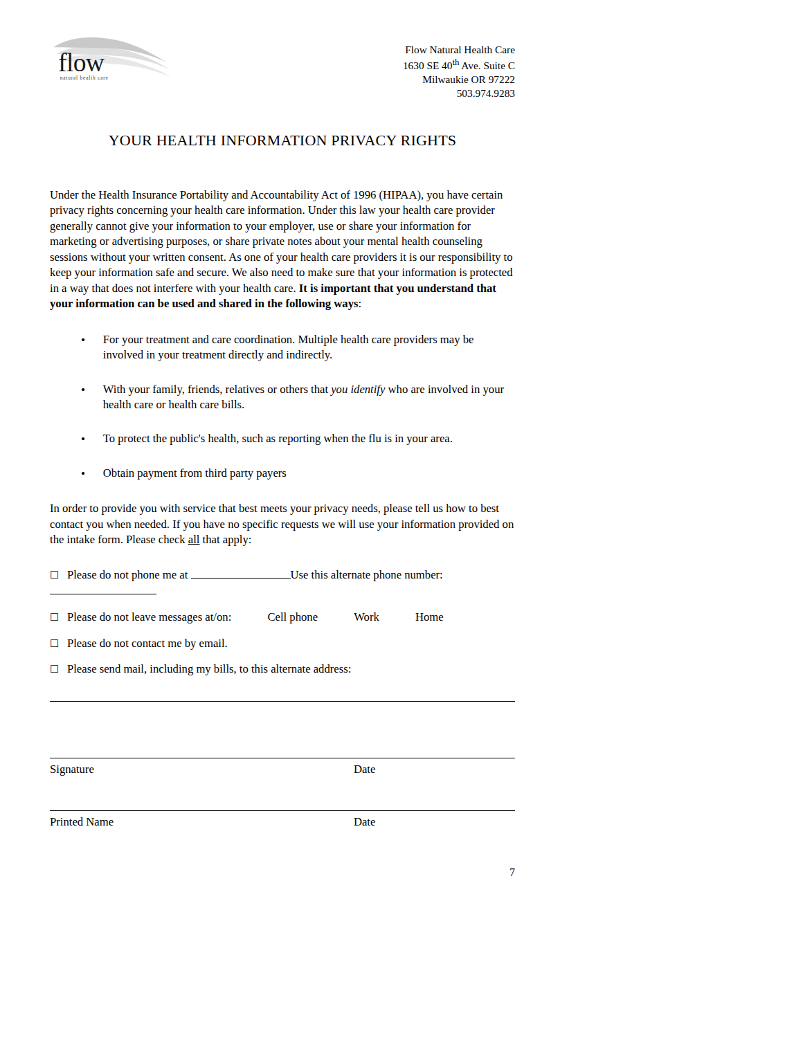flow natural health care
Flow Natural Health Care
1630 SE 40th Ave. Suite C
Milwaukie OR 97222
503.974.9283
YOUR HEALTH INFORMATION PRIVACY RIGHTS
Under the Health Insurance Portability and Accountability Act of 1996 (HIPAA), you have certain privacy rights concerning your health care information. Under this law your health care provider generally cannot give your information to your employer, use or share your information for marketing or advertising purposes, or share private notes about your mental health counseling sessions without your written consent. As one of your health care providers it is our responsibility to keep your information safe and secure. We also need to make sure that your information is protected in a way that does not interfere with your health care. It is important that you understand that your information can be used and shared in the following ways:
For your treatment and care coordination. Multiple health care providers may be involved in your treatment directly and indirectly.
With your family, friends, relatives or others that you identify who are involved in your health care or health care bills.
To protect the public's health, such as reporting when the flu is in your area.
Obtain payment from third party payers
In order to provide you with service that best meets your privacy needs, please tell us how to best contact you when needed. If you have no specific requests we will use your information provided on the intake form. Please check all that apply:
☐ Please do not phone me at Use this alternate phone number:
☐ Please do not leave messages at/on: Cell phone Work Home
☐ Please do not contact me by email.
☐ Please send mail, including my bills, to this alternate address:
Signature Date
Printed Name Date
7